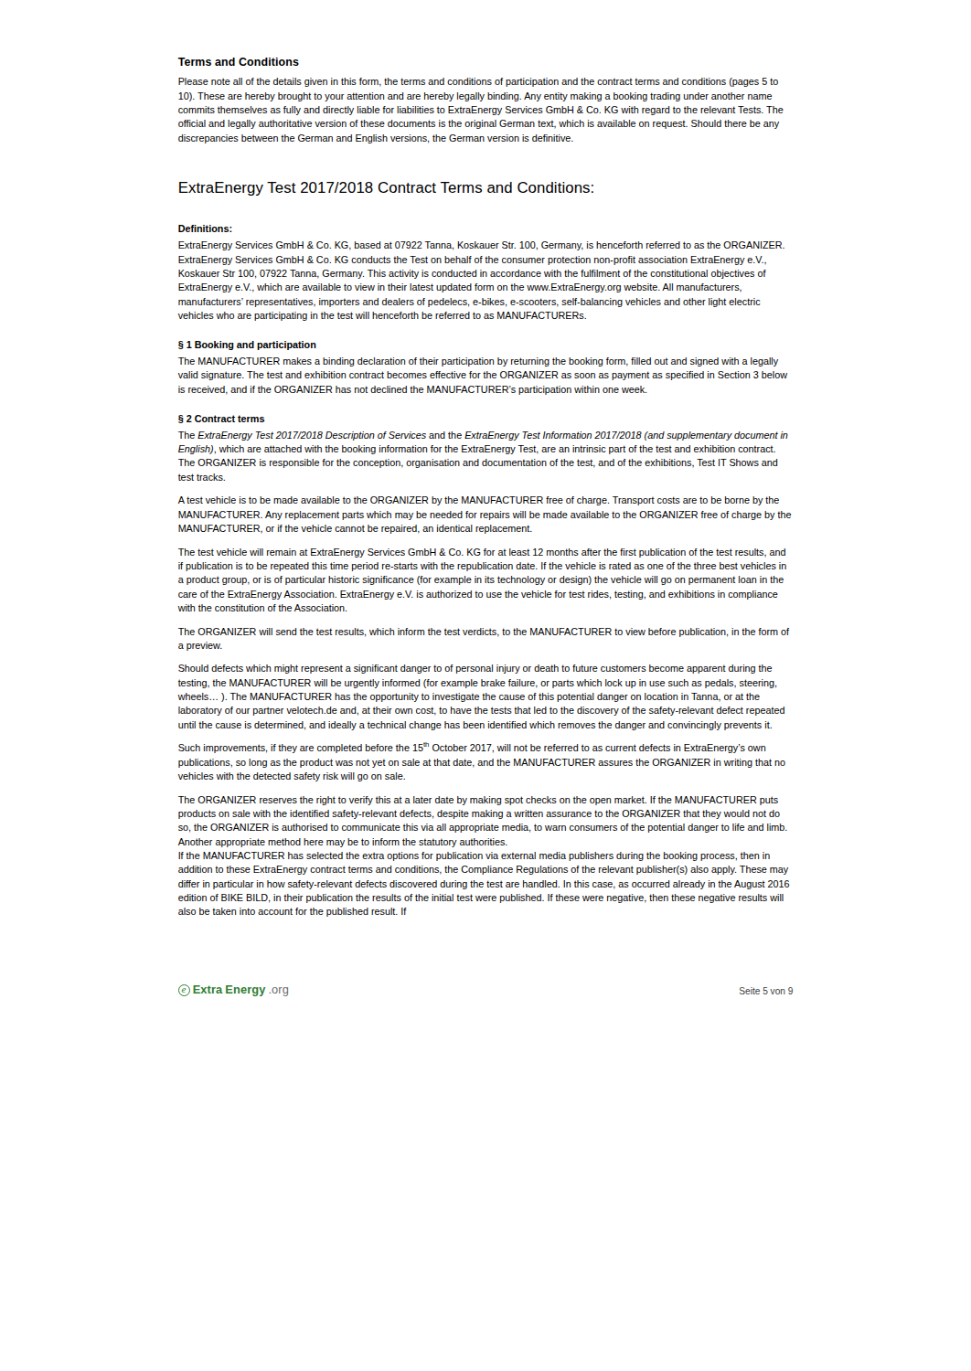Terms and Conditions
Please note all of the details given in this form, the terms and conditions of participation and the contract terms and conditions (pages 5 to 10). These are hereby brought to your attention and are hereby legally binding. Any entity making a booking trading under another name commits themselves as fully and directly liable for liabilities to ExtraEnergy Services GmbH & Co. KG with regard to the relevant Tests. The official and legally authoritative version of these documents is the original German text, which is available on request. Should there be any discrepancies between the German and English versions, the German version is definitive.
ExtraEnergy Test 2017/2018 Contract Terms and Conditions:
Definitions:
ExtraEnergy Services GmbH & Co. KG, based at 07922 Tanna, Koskauer Str. 100, Germany, is henceforth referred to as the ORGANIZER. ExtraEnergy Services GmbH & Co. KG conducts the Test on behalf of the consumer protection non-profit association ExtraEnergy e.V., Koskauer Str 100, 07922 Tanna, Germany. This activity is conducted in accordance with the fulfilment of the constitutional objectives of ExtraEnergy e.V., which are available to view in their latest updated form on the www.ExtraEnergy.org website. All manufacturers, manufacturers’ representatives, importers and dealers of pedelecs, e-bikes, e-scooters, self-balancing vehicles and other light electric vehicles who are participating in the test will henceforth be referred to as MANUFACTURERs.
§ 1 Booking and participation
The MANUFACTURER makes a binding declaration of their participation by returning the booking form, filled out and signed with a legally valid signature. The test and exhibition contract becomes effective for the ORGANIZER as soon as payment as specified in Section 3 below is received, and if the ORGANIZER has not declined the MANUFACTURER’s participation within one week.
§ 2 Contract terms
The ExtraEnergy Test 2017/2018 Description of Services and the ExtraEnergy Test Information 2017/2018 (and supplementary document in English), which are attached with the booking information for the ExtraEnergy Test, are an intrinsic part of the test and exhibition contract. The ORGANIZER is responsible for the conception, organisation and documentation of the test, and of the exhibitions, Test IT Shows and test tracks.
A test vehicle is to be made available to the ORGANIZER by the MANUFACTURER free of charge. Transport costs are to be borne by the MANUFACTURER. Any replacement parts which may be needed for repairs will be made available to the ORGANIZER free of charge by the MANUFACTURER, or if the vehicle cannot be repaired, an identical replacement.
The test vehicle will remain at ExtraEnergy Services GmbH & Co. KG for at least 12 months after the first publication of the test results, and if publication is to be repeated this time period re-starts with the republication date. If the vehicle is rated as one of the three best vehicles in a product group, or is of particular historic significance (for example in its technology or design) the vehicle will go on permanent loan in the care of the ExtraEnergy Association. ExtraEnergy e.V. is authorized to use the vehicle for test rides, testing, and exhibitions in compliance with the constitution of the Association.
The ORGANIZER will send the test results, which inform the test verdicts, to the MANUFACTURER to view before publication, in the form of a preview.
Should defects which might represent a significant danger to of personal injury or death to future customers become apparent during the testing, the MANUFACTURER will be urgently informed (for example brake failure, or parts which lock up in use such as pedals, steering, wheels… ). The MANUFACTURER has the opportunity to investigate the cause of this potential danger on location in Tanna, or at the laboratory of our partner velotech.de and, at their own cost, to have the tests that led to the discovery of the safety-relevant defect repeated until the cause is determined, and ideally a technical change has been identified which removes the danger and convincingly prevents it.
Such improvements, if they are completed before the 15th October 2017, will not be referred to as current defects in ExtraEnergy’s own publications, so long as the product was not yet on sale at that date, and the MANUFACTURER assures the ORGANIZER in writing that no vehicles with the detected safety risk will go on sale.
The ORGANIZER reserves the right to verify this at a later date by making spot checks on the open market. If the MANUFACTURER puts products on sale with the identified safety-relevant defects, despite making a written assurance to the ORGANIZER that they would not do so, the ORGANIZER is authorised to communicate this via all appropriate media, to warn consumers of the potential danger to life and limb. Another appropriate method here may be to inform the statutory authorities.
If the MANUFACTURER has selected the extra options for publication via external media publishers during the booking process, then in addition to these ExtraEnergy contract terms and conditions, the Compliance Regulations of the relevant publisher(s) also apply. These may differ in particular in how safety-relevant defects discovered during the test are handled. In this case, as occurred already in the August 2016 edition of BIKE BILD, in their publication the results of the initial test were published. If these were negative, then these negative results will also be taken into account for the published result. If
eExtra Energy.org
Seite 5 von 9